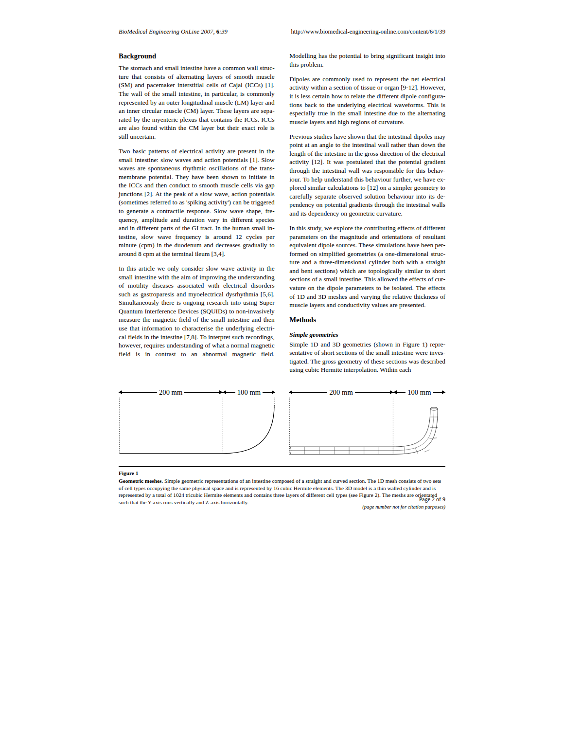BioMedical Engineering OnLine 2007, 6:39
http://www.biomedical-engineering-online.com/content/6/1/39
Background
The stomach and small intestine have a common wall structure that consists of alternating layers of smooth muscle (SM) and pacemaker interstitial cells of Cajal (ICCs) [1]. The wall of the small intestine, in particular, is commonly represented by an outer longitudinal muscle (LM) layer and an inner circular muscle (CM) layer. These layers are separated by the myenteric plexus that contains the ICCs. ICCs are also found within the CM layer but their exact role is still uncertain.
Two basic patterns of electrical activity are present in the small intestine: slow waves and action potentials [1]. Slow waves are spontaneous rhythmic oscillations of the transmembrane potential. They have been shown to initiate in the ICCs and then conduct to smooth muscle cells via gap junctions [2]. At the peak of a slow wave, action potentials (sometimes referred to as 'spiking activity') can be triggered to generate a contractile response. Slow wave shape, frequency, amplitude and duration vary in different species and in different parts of the GI tract. In the human small intestine, slow wave frequency is around 12 cycles per minute (cpm) in the duodenum and decreases gradually to around 8 cpm at the terminal ileum [3,4].
In this article we only consider slow wave activity in the small intestine with the aim of improving the understanding of motility diseases associated with electrical disorders such as gastroparesis and myoelectrical dysrhythmia [5,6]. Simultaneously there is ongoing research into using Super Quantum Interference Devices (SQUIDs) to non-invasively measure the magnetic field of the small intestine and then use that information to characterise the underlying electrical fields in the intestine [7,8]. To interpret such recordings, however, requires understanding of what a normal magnetic field is in contrast to an abnormal magnetic field. Modelling has the potential to bring significant insight into this problem.
Dipoles are commonly used to represent the net electrical activity within a section of tissue or organ [9-12]. However, it is less certain how to relate the different dipole configurations back to the underlying electrical waveforms. This is especially true in the small intestine due to the alternating muscle layers and high regions of curvature.
Previous studies have shown that the intestinal dipoles may point at an angle to the intestinal wall rather than down the length of the intestine in the gross direction of the electrical activity [12]. It was postulated that the potential gradient through the intestinal wall was responsible for this behaviour. To help understand this behaviour further, we have explored similar calculations to [12] on a simpler geometry to carefully separate observed solution behaviour into its dependency on potential gradients through the intestinal walls and its dependency on geometric curvature.
In this study, we explore the contributing effects of different parameters on the magnitude and orientations of resultant equivalent dipole sources. These simulations have been performed on simplified geometries (a one-dimensional structure and a three-dimensional cylinder both with a straight and bent sections) which are topologically similar to short sections of a small intestine. This allowed the effects of curvature on the dipole parameters to be isolated. The effects of 1D and 3D meshes and varying the relative thickness of muscle layers and conductivity values are presented.
Methods
Simple geometries
Simple 1D and 3D geometries (shown in Figure 1) representative of short sections of the small intestine were investigated. The gross geometry of these sections was described using cubic Hermite interpolation. Within each
200 mm
100 mm
200 mm
100 mm
Figure 1 Geometric meshes. Simple geometric representations of an intestine composed of a straight and curved section. The 1D mesh consists of two sets of cell types occupying the same physical space and is represented by 16 cubic Hermite elements. The 3D model is a thin walled cylinder and is represented by a total of 1024 tricubic Hermite elements and contains three layers of different cell types (see Figure 2). The meshs are orientated such that the Y-axis runs vertically and Z-axis horizontally.
Page 2 of 9
(page number not for citation purposes)